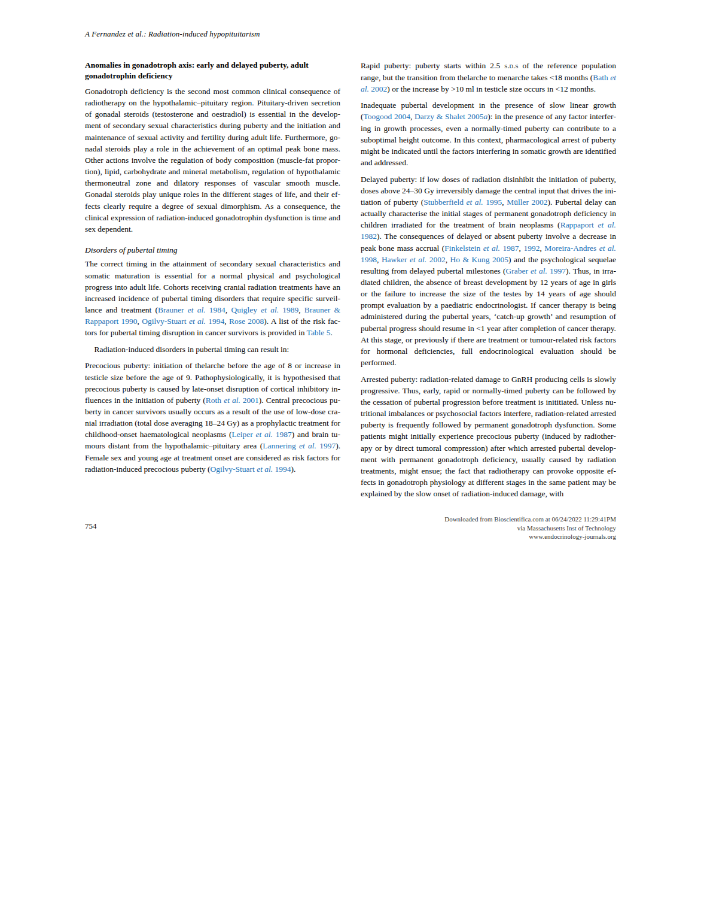A Fernandez et al.: Radiation-induced hypopituitarism
Anomalies in gonadotroph axis: early and delayed puberty, adult gonadotrophin deficiency
Gonadotroph deficiency is the second most common clinical consequence of radiotherapy on the hypothalamic–pituitary region. Pituitary-driven secretion of gonadal steroids (testosterone and oestradiol) is essential in the development of secondary sexual characteristics during puberty and the initiation and maintenance of sexual activity and fertility during adult life. Furthermore, gonadal steroids play a role in the achievement of an optimal peak bone mass. Other actions involve the regulation of body composition (muscle-fat proportion), lipid, carbohydrate and mineral metabolism, regulation of hypothalamic thermoneutral zone and dilatory responses of vascular smooth muscle. Gonadal steroids play unique roles in the different stages of life, and their effects clearly require a degree of sexual dimorphism. As a consequence, the clinical expression of radiation-induced gonadotrophin dysfunction is time and sex dependent.
Disorders of pubertal timing
The correct timing in the attainment of secondary sexual characteristics and somatic maturation is essential for a normal physical and psychological progress into adult life. Cohorts receiving cranial radiation treatments have an increased incidence of pubertal timing disorders that require specific surveillance and treatment (Brauner et al. 1984, Quigley et al. 1989, Brauner & Rappaport 1990, Ogilvy-Stuart et al. 1994, Rose 2008). A list of the risk factors for pubertal timing disruption in cancer survivors is provided in Table 5.
Radiation-induced disorders in pubertal timing can result in:
Precocious puberty: initiation of thelarche before the age of 8 or increase in testicle size before the age of 9. Pathophysiologically, it is hypothesised that precocious puberty is caused by late-onset disruption of cortical inhibitory influences in the initiation of puberty (Roth et al. 2001). Central precocious puberty in cancer survivors usually occurs as a result of the use of low-dose cranial irradiation (total dose averaging 18–24 Gy) as a prophylactic treatment for childhood-onset haematological neoplasms (Leiper et al. 1987) and brain tumours distant from the hypothalamic–pituitary area (Lannering et al. 1997). Female sex and young age at treatment onset are considered as risk factors for radiation-induced precocious puberty (Ogilvy-Stuart et al. 1994).
Rapid puberty: puberty starts within 2.5 s.d.s of the reference population range, but the transition from thelarche to menarche takes <18 months (Bath et al. 2002) or the increase by >10 ml in testicle size occurs in <12 months.
Inadequate pubertal development in the presence of slow linear growth (Toogood 2004, Darzy & Shalet 2005a): in the presence of any factor interfering in growth processes, even a normally-timed puberty can contribute to a suboptimal height outcome. In this context, pharmacological arrest of puberty might be indicated until the factors interfering in somatic growth are identified and addressed.
Delayed puberty: if low doses of radiation disinhibit the initiation of puberty, doses above 24–30 Gy irreversibly damage the central input that drives the initiation of puberty (Stubberfield et al. 1995, Müller 2002). Pubertal delay can actually characterise the initial stages of permanent gonadotroph deficiency in children irradiated for the treatment of brain neoplasms (Rappaport et al. 1982). The consequences of delayed or absent puberty involve a decrease in peak bone mass accrual (Finkelstein et al. 1987, 1992, Moreira-Andres et al. 1998, Hawker et al. 2002, Ho & Kung 2005) and the psychological sequelae resulting from delayed pubertal milestones (Graber et al. 1997). Thus, in irradiated children, the absence of breast development by 12 years of age in girls or the failure to increase the size of the testes by 14 years of age should prompt evaluation by a paediatric endocrinologist. If cancer therapy is being administered during the pubertal years, ‘catch-up growth’ and resumption of pubertal progress should resume in <1 year after completion of cancer therapy. At this stage, or previously if there are treatment or tumour-related risk factors for hormonal deficiencies, full endocrinological evaluation should be performed.
Arrested puberty: radiation-related damage to GnRH producing cells is slowly progressive. Thus, early, rapid or normally-timed puberty can be followed by the cessation of pubertal progression before treatment is inititiated. Unless nutritional imbalances or psychosocial factors interfere, radiation-related arrested puberty is frequently followed by permanent gonadotroph dysfunction. Some patients might initially experience precocious puberty (induced by radiotherapy or by direct tumoral compression) after which arrested pubertal development with permanent gonadotroph deficiency, usually caused by radiation treatments, might ensue; the fact that radiotherapy can provoke opposite effects in gonadotroph physiology at different stages in the same patient may be explained by the slow onset of radiation-induced damage, with
754
Downloaded from Bioscientifica.com at 06/24/2022 11:29:41PM via Massachusetts Inst of Technology www.endocrinology-journals.org